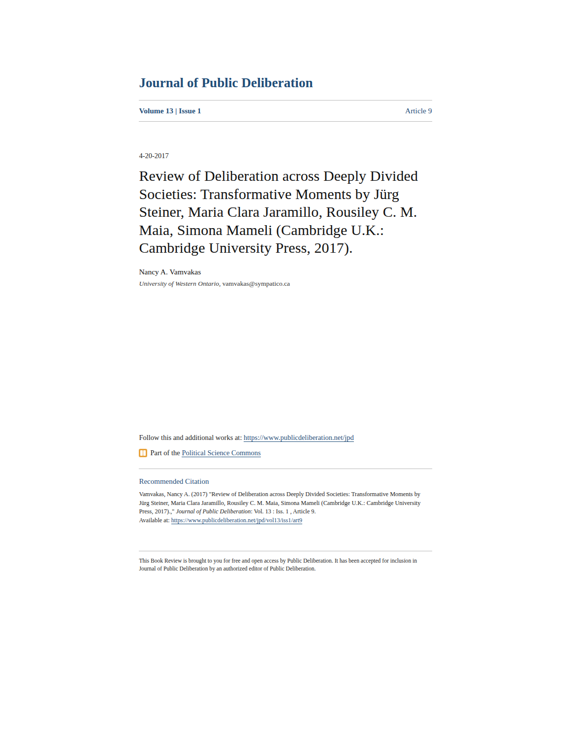Journal of Public Deliberation
Volume 13 | Issue 1
Article 9
4-20-2017
Review of Deliberation across Deeply Divided Societies: Transformative Moments by Jürg Steiner, Maria Clara Jaramillo, Rousiley C. M. Maia, Simona Mameli (Cambridge U.K.: Cambridge University Press, 2017).
Nancy A. Vamvakas
University of Western Ontario, vamvakas@sympatico.ca
Follow this and additional works at: https://www.publicdeliberation.net/jpd
Part of the Political Science Commons
Recommended Citation
Vamvakas, Nancy A. (2017) "Review of Deliberation across Deeply Divided Societies: Transformative Moments by Jürg Steiner, Maria Clara Jaramillo, Rousiley C. M. Maia, Simona Mameli (Cambridge U.K.: Cambridge University Press, 2017).," Journal of Public Deliberation: Vol. 13 : Iss. 1 , Article 9.
Available at: https://www.publicdeliberation.net/jpd/vol13/iss1/art9
This Book Review is brought to you for free and open access by Public Deliberation. It has been accepted for inclusion in Journal of Public Deliberation by an authorized editor of Public Deliberation.